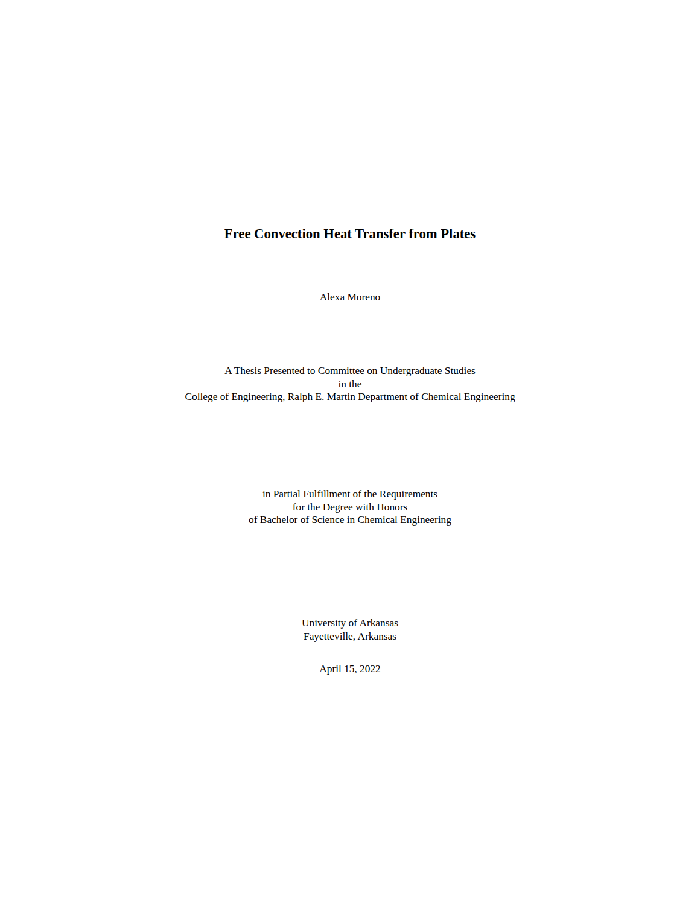Free Convection Heat Transfer from Plates
Alexa Moreno
A Thesis Presented to Committee on Undergraduate Studies
in the
College of Engineering, Ralph E. Martin Department of Chemical Engineering
in Partial Fulfillment of the Requirements
for the Degree with Honors
of Bachelor of Science in Chemical Engineering
University of Arkansas
Fayetteville, Arkansas
April 15, 2022